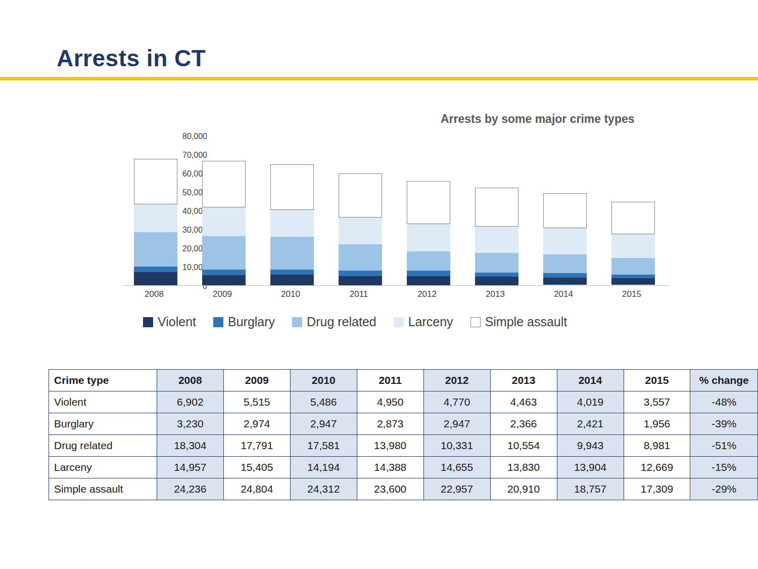Arrests in CT
Arrests by some major crime types
80,000
70,000
60,000
50,000
40,000
30,000
20,000
10,000
0
2008
2009
2010
2011
2012
2013
2014
2015
Violent
Burglary
Drug related
Larceny
Simple assault
| Crime type | 2008 | 2009 | 2010 | 2011 | 2012 | 2013 | 2014 | 2015 | % change |
| --- | --- | --- | --- | --- | --- | --- | --- | --- | --- |
| Violent | 6,902 | 5,515 | 5,486 | 4,950 | 4,770 | 4,463 | 4,019 | 3,557 | -48% |
| Burglary | 3,230 | 2,974 | 2,947 | 2,873 | 2,947 | 2,366 | 2,421 | 1,956 | -39% |
| Drug related | 18,304 | 17,791 | 17,581 | 13,980 | 10,331 | 10,554 | 9,943 | 8,981 | -51% |
| Larceny | 14,957 | 15,405 | 14,194 | 14,388 | 14,655 | 13,830 | 13,904 | 12,669 | -15% |
| Simple assault | 24,236 | 24,804 | 24,312 | 23,600 | 22,957 | 20,910 | 18,757 | 17,309 | -29% |